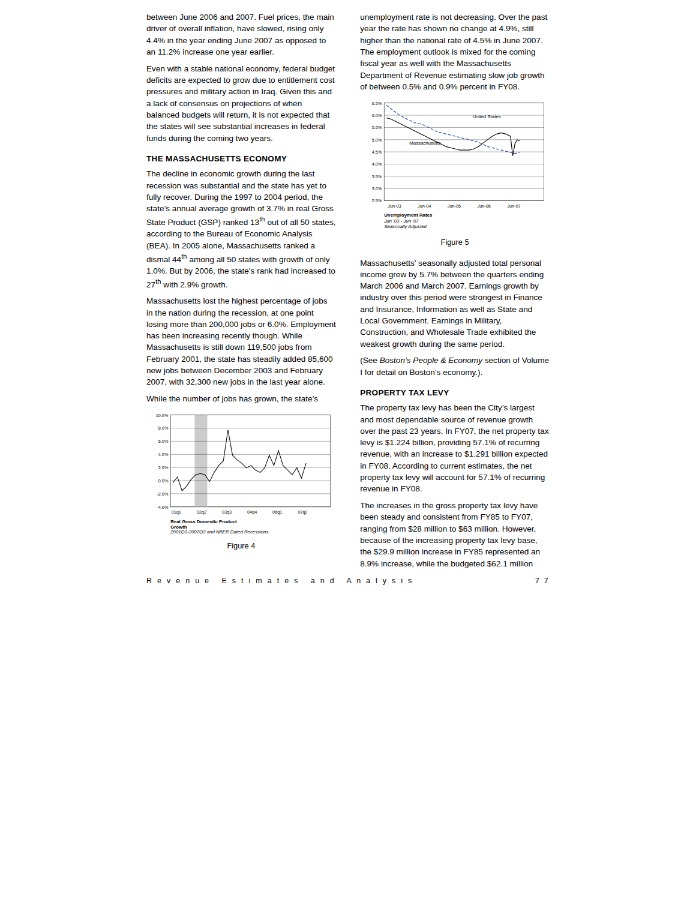between June 2006 and 2007. Fuel prices, the main driver of overall inflation, have slowed, rising only 4.4% in the year ending June 2007 as opposed to an 11.2% increase one year earlier.
Even with a stable national economy, federal budget deficits are expected to grow due to entitlement cost pressures and military action in Iraq. Given this and a lack of consensus on projections of when balanced budgets will return, it is not expected that the states will see substantial increases in federal funds during the coming two years.
The Massachusetts Economy
The decline in economic growth during the last recession was substantial and the state has yet to fully recover. During the 1997 to 2004 period, the state’s annual average growth of 3.7% in real Gross State Product (GSP) ranked 13th out of all 50 states, according to the Bureau of Economic Analysis (BEA). In 2005 alone, Massachusetts ranked a dismal 44th among all 50 states with growth of only 1.0%. But by 2006, the state’s rank had increased to 27th with 2.9% growth.
Massachusetts lost the highest percentage of jobs in the nation during the recession, at one point losing more than 200,000 jobs or 6.0%. Employment has been increasing recently though. While Massachusetts is still down 119,500 jobs from February 2001, the state has steadily added 85,600 new jobs between December 2003 and February 2007, with 32,300 new jobs in the last year alone.
While the number of jobs has grown, the state’s
10.0% 8.0% 6.0% 4.0% 2.0% 0.0% -2.0% -4.0% 01q1 02q2 03q3 04q4 06q1 07q2 Real Gross Domestic Product Growth 2001Q1-2007Q2 and NBER Dated Recessions
Figure 4
unemployment rate is not decreasing. Over the past year the rate has shown no change at 4.9%, still higher than the national rate of 4.5% in June 2007. The employment outlook is mixed for the coming fiscal year as well with the Massachusetts Department of Revenue estimating slow job growth of between 0.5% and 0.9% percent in FY08.
6.5% 6.0% 5.5% 5.0% 4.5% 4.0% 3.5% 3.0% 2.5% Jun-03 Jun-04 Jun-05 Jun-06 Jun-07 United States Massachusetts Unemployment Rates Jun ’03 - Jun ’07 Seasonally Adjusted
Figure 5
Massachusetts’ seasonally adjusted total personal income grew by 5.7% between the quarters ending March 2006 and March 2007. Earnings growth by industry over this period were strongest in Finance and Insurance, Information as well as State and Local Government. Earnings in Military, Construction, and Wholesale Trade exhibited the weakest growth during the same period.
(See Boston’s People & Economy section of Volume I for detail on Boston’s economy.).
Property Tax Levy
The property tax levy has been the City’s largest and most dependable source of revenue growth over the past 23 years. In FY07, the net property tax levy is $1.224 billion, providing 57.1% of recurring revenue, with an increase to $1.291 billion expected in FY08. According to current estimates, the net property tax levy will account for 57.1% of recurring revenue in FY08.
The increases in the gross property tax levy have been steady and consistent from FY85 to FY07, ranging from $28 million to $63 million. However, because of the increasing property tax levy base, the $29.9 million increase in FY85 represented an 8.9% increase, while the budgeted $62.1 million
R e v e n u e E s t i m a t e s a n d A n a l y s i s 7 7